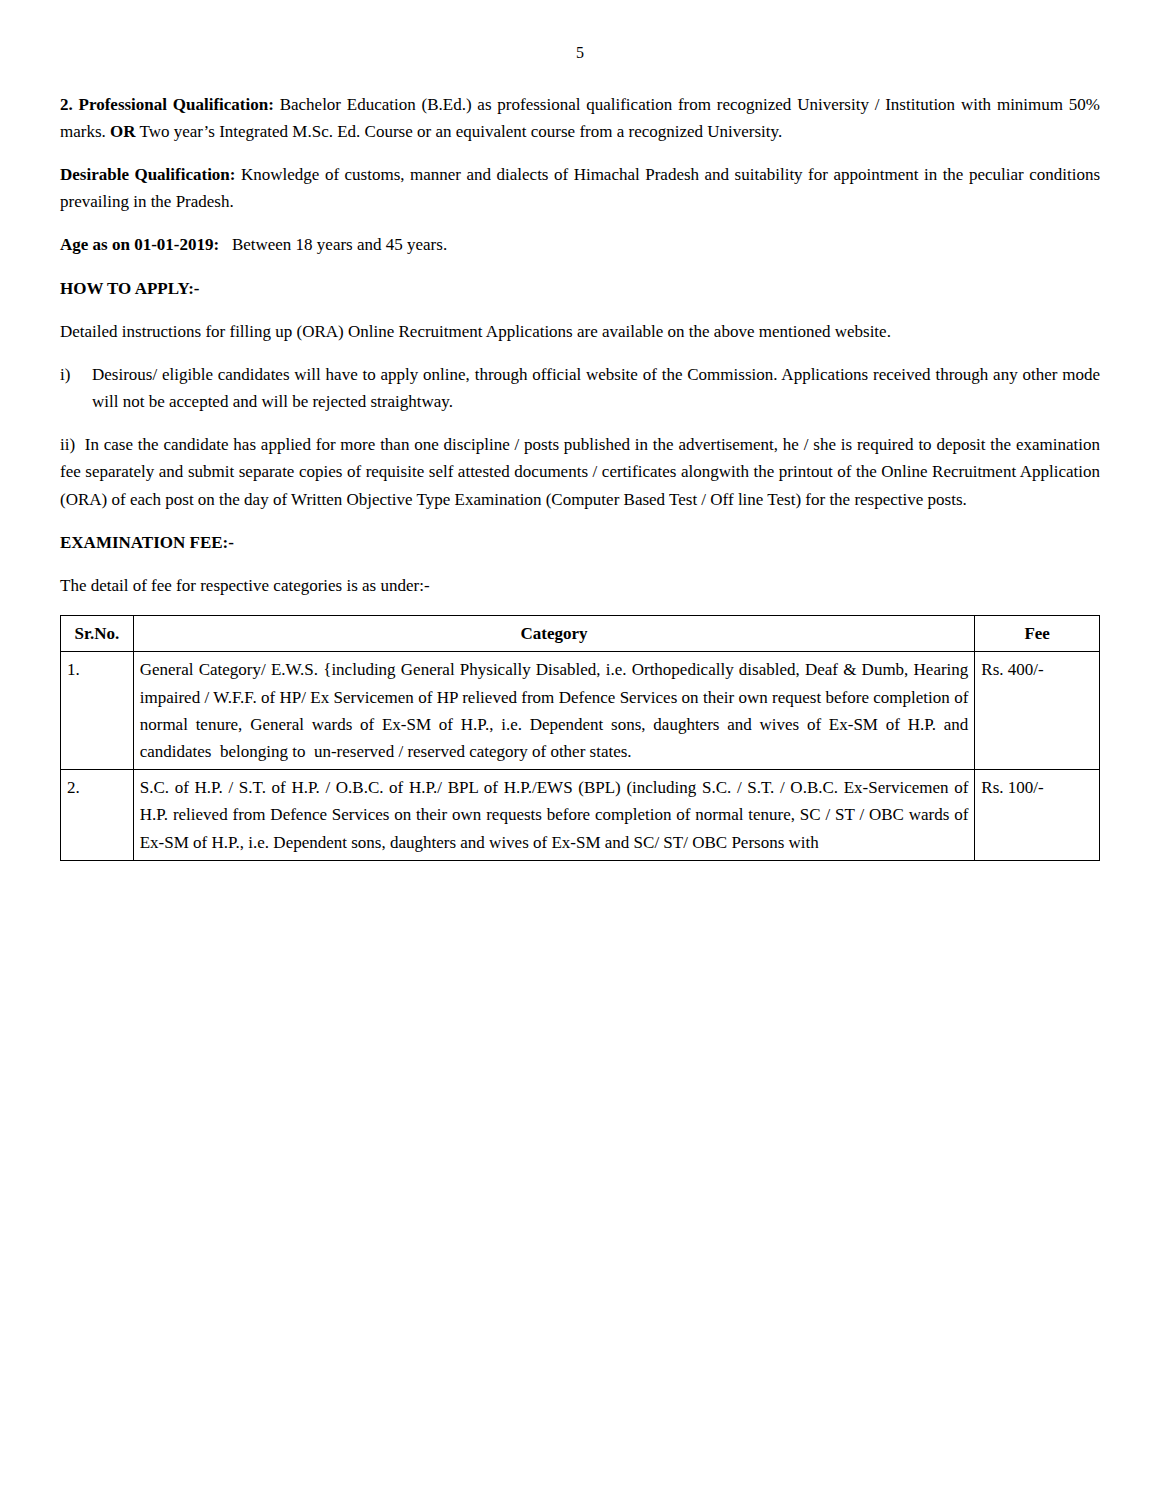5
2. Professional Qualification: Bachelor Education (B.Ed.) as professional qualification from recognized University / Institution with minimum 50% marks. OR Two year’s Integrated M.Sc. Ed. Course or an equivalent course from a recognized University.
Desirable Qualification: Knowledge of customs, manner and dialects of Himachal Pradesh and suitability for appointment in the peculiar conditions prevailing in the Pradesh.
Age as on 01-01-2019: Between 18 years and 45 years.
HOW TO APPLY:-
Detailed instructions for filling up (ORA) Online Recruitment Applications are available on the above mentioned website.
i) Desirous/ eligible candidates will have to apply online, through official website of the Commission. Applications received through any other mode will not be accepted and will be rejected straightway.
ii) In case the candidate has applied for more than one discipline / posts published in the advertisement, he / she is required to deposit the examination fee separately and submit separate copies of requisite self attested documents / certificates alongwith the printout of the Online Recruitment Application (ORA) of each post on the day of Written Objective Type Examination (Computer Based Test / Off line Test) for the respective posts.
EXAMINATION FEE:-
The detail of fee for respective categories is as under:-
| Sr.No. | Category | Fee |
| --- | --- | --- |
| 1. | General Category/ E.W.S. {including General Physically Disabled, i.e. Orthopedically disabled, Deaf & Dumb, Hearing impaired / W.F.F. of HP/ Ex Servicemen of HP relieved from Defence Services on their own request before completion of normal tenure, General wards of Ex-SM of H.P., i.e. Dependent sons, daughters and wives of Ex-SM of H.P. and candidates belonging to un-reserved / reserved category of other states. | Rs. 400/- |
| 2. | S.C. of H.P. / S.T. of H.P. / O.B.C. of H.P./ BPL of H.P./EWS (BPL) (including S.C. / S.T. / O.B.C. Ex-Servicemen of H.P. relieved from Defence Services on their own requests before completion of normal tenure, SC / ST / OBC wards of Ex-SM of H.P., i.e. Dependent sons, daughters and wives of Ex-SM and SC/ ST/ OBC Persons with | Rs. 100/- |